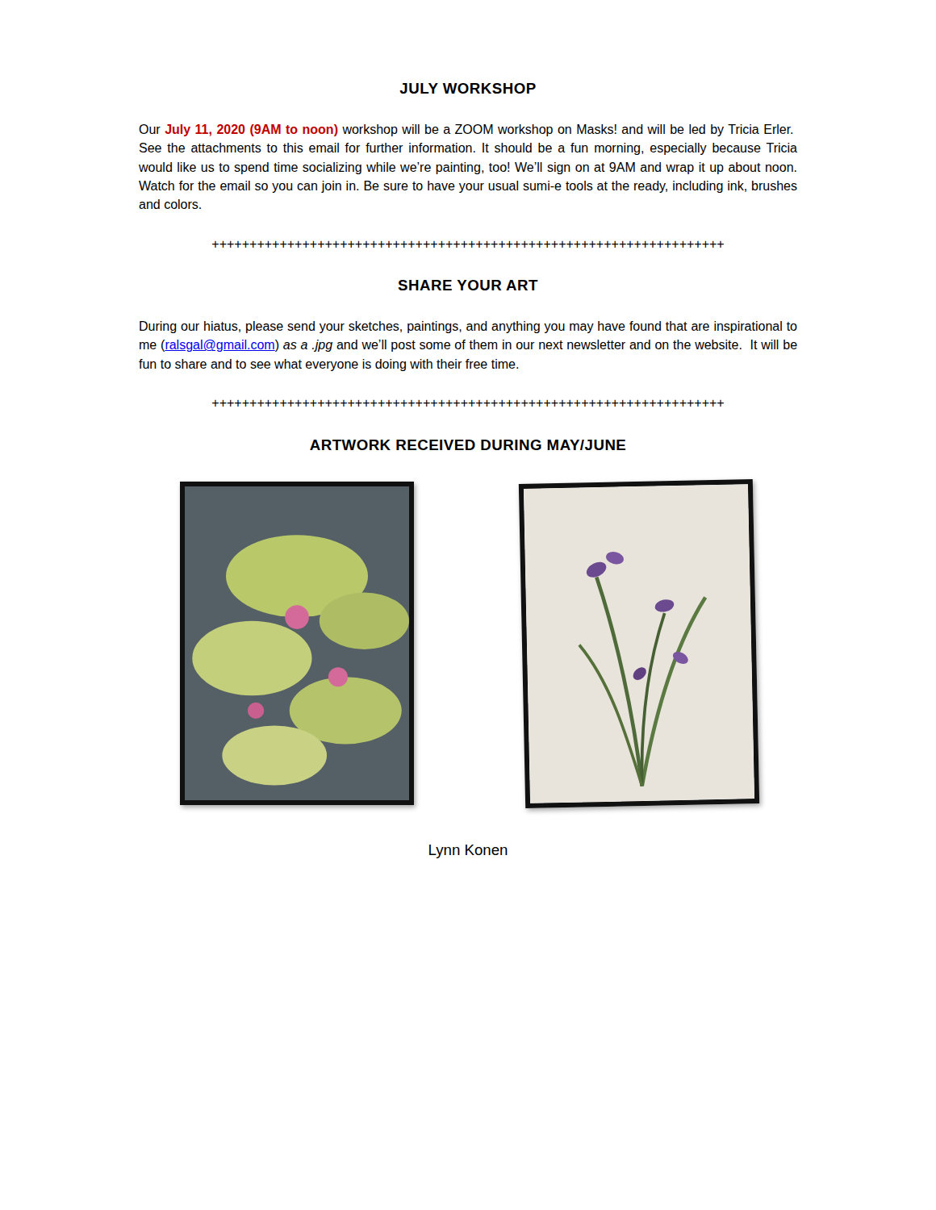JULY WORKSHOP
Our July 11, 2020 (9AM to noon) workshop will be a ZOOM workshop on Masks! and will be led by Tricia Erler. See the attachments to this email for further information. It should be a fun morning, especially because Tricia would like us to spend time socializing while we’re painting, too! We’ll sign on at 9AM and wrap it up about noon. Watch for the email so you can join in. Be sure to have your usual sumi-e tools at the ready, including ink, brushes and colors.
++++++++++++++++++++++++++++++++++++++++++++++++++++++++++++++++++++
SHARE YOUR ART
During our hiatus, please send your sketches, paintings, and anything you may have found that are inspirational to me (ralsgal@gmail.com) as a .jpg and we’ll post some of them in our next newsletter and on the website. It will be fun to share and to see what everyone is doing with their free time.
++++++++++++++++++++++++++++++++++++++++++++++++++++++++++++++++++++
ARTWORK RECEIVED DURING MAY/JUNE
Lynn Konen